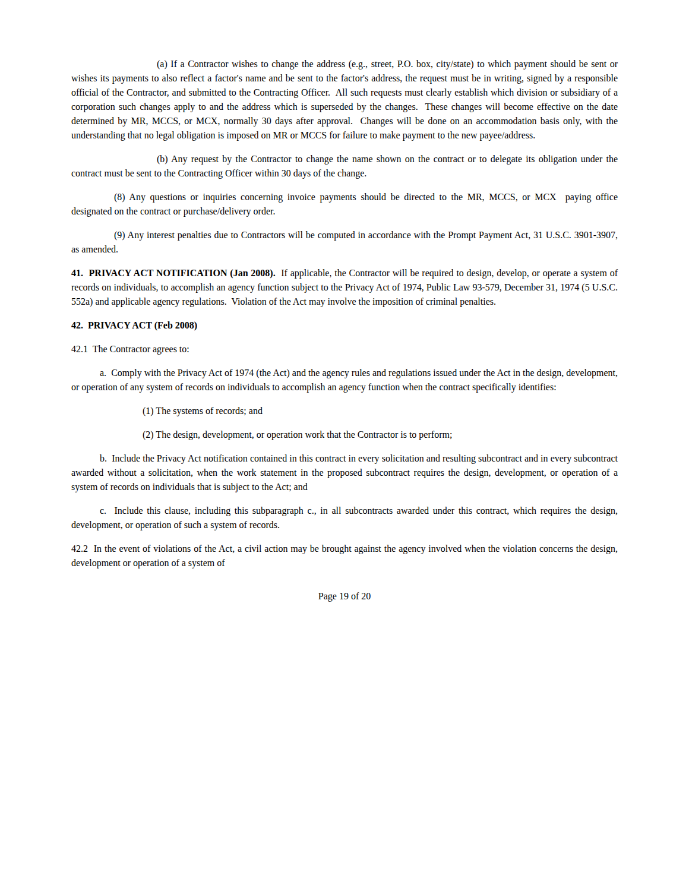(a) If a Contractor wishes to change the address (e.g., street, P.O. box, city/state) to which payment should be sent or wishes its payments to also reflect a factor's name and be sent to the factor's address, the request must be in writing, signed by a responsible official of the Contractor, and submitted to the Contracting Officer. All such requests must clearly establish which division or subsidiary of a corporation such changes apply to and the address which is superseded by the changes. These changes will become effective on the date determined by MR, MCCS, or MCX, normally 30 days after approval. Changes will be done on an accommodation basis only, with the understanding that no legal obligation is imposed on MR or MCCS for failure to make payment to the new payee/address.
(b) Any request by the Contractor to change the name shown on the contract or to delegate its obligation under the contract must be sent to the Contracting Officer within 30 days of the change.
(8) Any questions or inquiries concerning invoice payments should be directed to the MR, MCCS, or MCX paying office designated on the contract or purchase/delivery order.
(9) Any interest penalties due to Contractors will be computed in accordance with the Prompt Payment Act, 31 U.S.C. 3901-3907, as amended.
41. PRIVACY ACT NOTIFICATION (Jan 2008). If applicable, the Contractor will be required to design, develop, or operate a system of records on individuals, to accomplish an agency function subject to the Privacy Act of 1974, Public Law 93-579, December 31, 1974 (5 U.S.C. 552a) and applicable agency regulations. Violation of the Act may involve the imposition of criminal penalties.
42. PRIVACY ACT (Feb 2008)
42.1 The Contractor agrees to:
a. Comply with the Privacy Act of 1974 (the Act) and the agency rules and regulations issued under the Act in the design, development, or operation of any system of records on individuals to accomplish an agency function when the contract specifically identifies:
(1) The systems of records; and
(2) The design, development, or operation work that the Contractor is to perform;
b. Include the Privacy Act notification contained in this contract in every solicitation and resulting subcontract and in every subcontract awarded without a solicitation, when the work statement in the proposed subcontract requires the design, development, or operation of a system of records on individuals that is subject to the Act; and
c. Include this clause, including this subparagraph c., in all subcontracts awarded under this contract, which requires the design, development, or operation of such a system of records.
42.2 In the event of violations of the Act, a civil action may be brought against the agency involved when the violation concerns the design, development or operation of a system of
Page 19 of 20